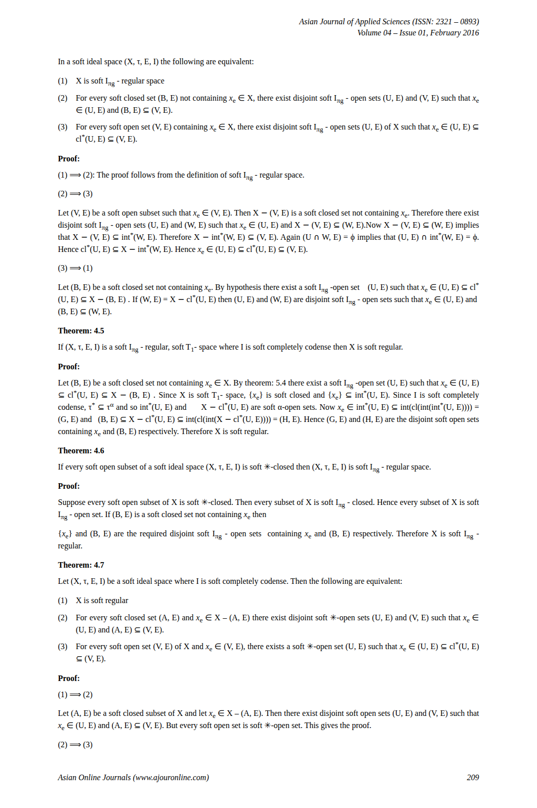Asian Journal of Applied Sciences (ISSN: 2321 – 0893) Volume 04 – Issue 01, February 2016
In a soft ideal space (X, τ, E, I) the following are equivalent:
(1) X is soft Iπg - regular space
(2) For every soft closed set (B, E) not containing xe ∈ X, there exist disjoint soft Iπg - open sets (U, E) and (V, E) such that xe ∈ (U, E) and (B, E) ⊆ (V, E).
(3) For every soft open set (V, E) containing xe ∈ X, there exist disjoint soft Iπg - open sets (U, E) of X such that xe ∈ (U, E) ⊆ cl*(U, E) ⊆ (V, E).
Proof:
(1) ⟹ (2): The proof follows from the definition of soft Iπg - regular space.
(2) ⟹ (3)
Let (V, E) be a soft open subset such that xe ∈ (V, E). Then X − (V, E) is a soft closed set not containing xe. Therefore there exist disjoint soft Iπg - open sets (U, E) and (W, E) such that xe ∈ (U, E) and X − (V, E) ⊆ (W, E).Now X − (V, E) ⊆ (W, E) implies that X − (V, E) ⊆ int*(W, E). Therefore X − int*(W, E) ⊆ (V, E). Again (U ∩ W, E) = ϕ implies that (U, E) ∩ int*(W, E) = ϕ. Hence cl*(U, E) ⊆ X − int*(W, E). Hence xe ∈ (U, E) ⊆ cl*(U, E) ⊆ (V, E).
(3) ⟹ (1)
Let (B, E) be a soft closed set not containing xe. By hypothesis there exist a soft Iπg -open set (U, E) such that xe ∈ (U, E) ⊆ cl*(U, E) ⊆ X − (B, E) . If (W, E) = X − cl*(U, E) then (U, E) and (W, E) are disjoint soft Iπg - open sets such that xe ∈ (U, E) and (B, E) ⊆ (W, E).
Theorem: 4.5
If (X, τ, E, I) is a soft Iπg - regular, soft T1- space where I is soft completely codense then X is soft regular.
Proof:
Let (B, E) be a soft closed set not containing xe ∈ X. By theorem: 5.4 there exist a soft Iπg -open set (U, E) such that xe ∈ (U, E) ⊆ cl*(U, E) ⊆ X − (B, E) . Since X is soft T1- space, {xe} is soft closed and {xe} ⊆ int*(U, E). Since I is soft completely codense, τ* ⊆ τα and so int*(U, E) and X − cl*(U, E) are soft α-open sets. Now xe ∈ int*(U, E) ⊆ int(cl(int(int*(U, E)))) = (G, E) and (B, E) ⊆ X − cl*(U, E) ⊆ int(cl(int(X − cl*(U, E)))) = (H, E). Hence (G, E) and (H, E) are the disjoint soft open sets containing xe and (B, E) respectively. Therefore X is soft regular.
Theorem: 4.6
If every soft open subset of a soft ideal space (X, τ, E, I) is soft ✳-closed then (X, τ, E, I) is soft Iπg - regular space.
Proof:
Suppose every soft open subset of X is soft ✳-closed. Then every subset of X is soft Iπg - closed. Hence every subset of X is soft Iπg - open set. If (B, E) is a soft closed set not containing xe then
{xe} and (B, E) are the required disjoint soft Iπg - open sets containing xe and (B, E) respectively. Therefore X is soft Iπg - regular.
Theorem: 4.7
Let (X, τ, E, I) be a soft ideal space where I is soft completely codense. Then the following are equivalent:
(1) X is soft regular
(2) For every soft closed set (A, E) and xe ∈ X – (A, E) there exist disjoint soft ✳-open sets (U, E) and (V, E) such that xe ∈ (U, E) and (A, E) ⊆ (V, E).
(3) For every soft open set (V, E) of X and xe ∈ (V, E), there exists a soft ✳-open set (U, E) such that xe ∈ (U, E) ⊆ cl*(U, E) ⊆ (V, E).
Proof:
(1) ⟹ (2)
Let (A, E) be a soft closed subset of X and let xe ∈ X – (A, E). Then there exist disjoint soft open sets (U, E) and (V, E) such that xe ∈ (U, E) and (A, E) ⊆ (V, E). But every soft open set is soft ✳-open set. This gives the proof.
(2) ⟹ (3)
Asian Online Journals (www.ajouronline.com) 209